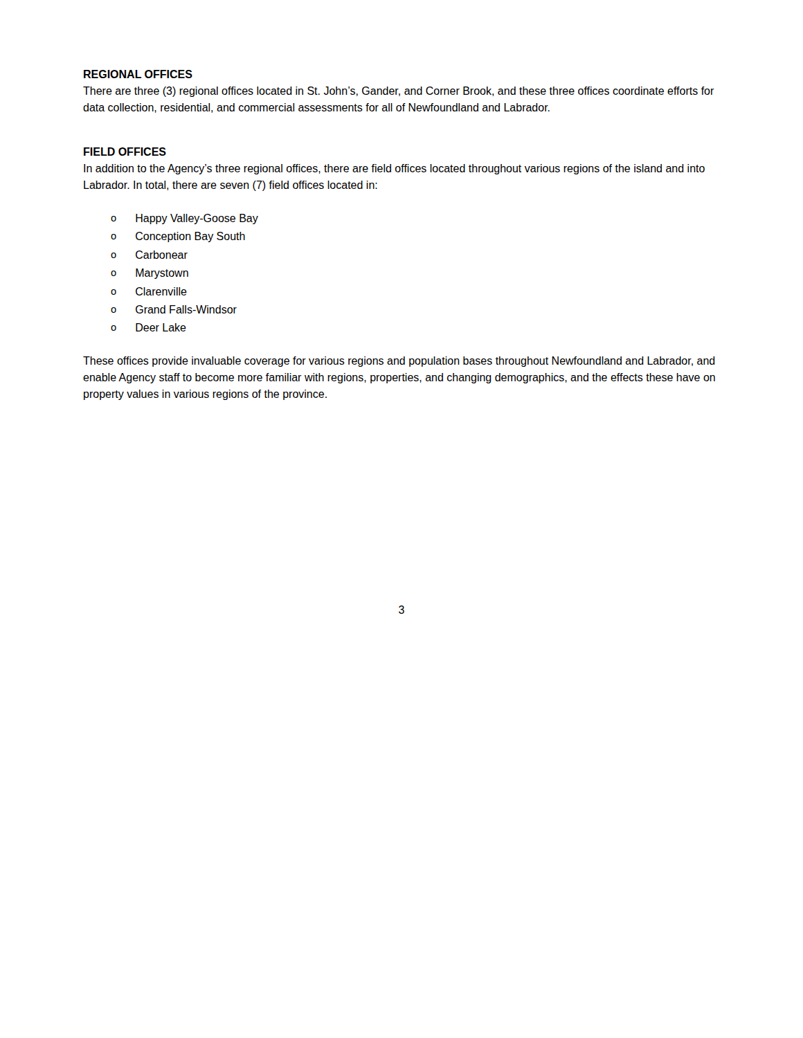Regional Offices
There are three (3) regional offices located in St. John’s, Gander, and Corner Brook, and these three offices coordinate efforts for data collection, residential, and commercial assessments for all of Newfoundland and Labrador.
Field Offices
In addition to the Agency’s three regional offices, there are field offices located throughout various regions of the island and into Labrador. In total, there are seven (7) field offices located in:
Happy Valley-Goose Bay
Conception Bay South
Carbonear
Marystown
Clarenville
Grand Falls-Windsor
Deer Lake
These offices provide invaluable coverage for various regions and population bases throughout Newfoundland and Labrador, and enable Agency staff to become more familiar with regions, properties, and changing demographics, and the effects these have on property values in various regions of the province.
3